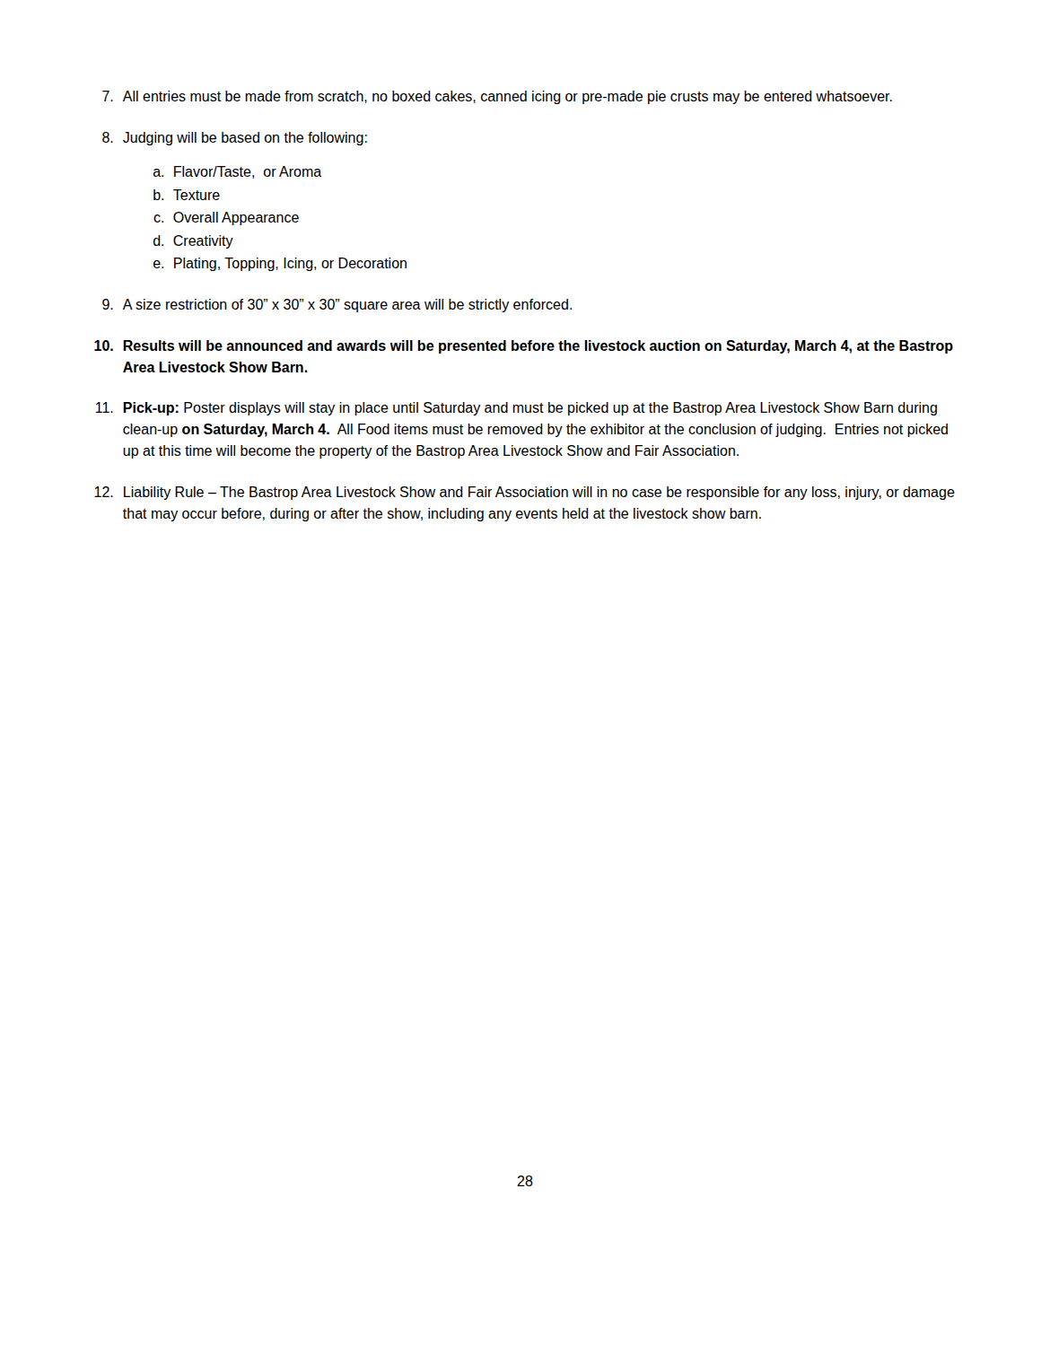All entries must be made from scratch, no boxed cakes, canned icing or pre-made pie crusts may be entered whatsoever.
Judging will be based on the following:
Flavor/Taste, or Aroma
Texture
Overall Appearance
Creativity
Plating, Topping, Icing, or Decoration
A size restriction of 30” x 30” x 30” square area will be strictly enforced.
Results will be announced and awards will be presented before the livestock auction on Saturday, March 4, at the Bastrop Area Livestock Show Barn.
Pick-up: Poster displays will stay in place until Saturday and must be picked up at the Bastrop Area Livestock Show Barn during clean-up on Saturday, March 4. All Food items must be removed by the exhibitor at the conclusion of judging. Entries not picked up at this time will become the property of the Bastrop Area Livestock Show and Fair Association.
Liability Rule – The Bastrop Area Livestock Show and Fair Association will in no case be responsible for any loss, injury, or damage that may occur before, during or after the show, including any events held at the livestock show barn.
28